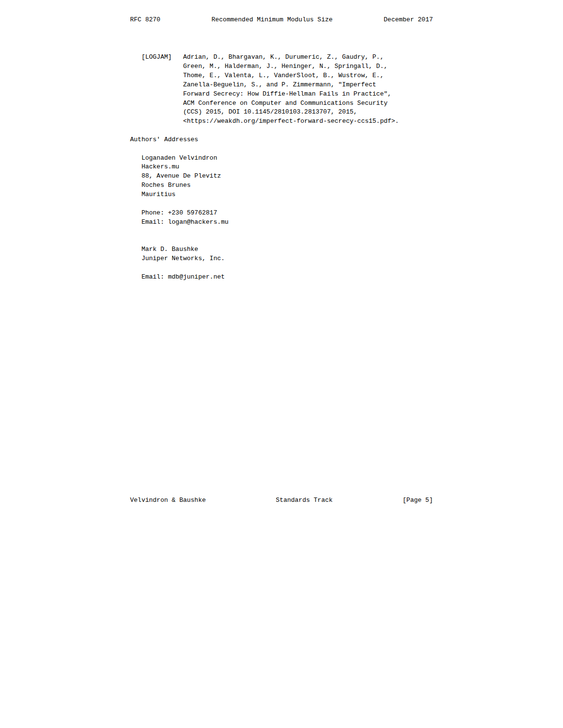RFC 8270 Recommended Minimum Modulus Size December 2017
   [LOGJAM]   Adrian, D., Bhargavan, K., Durumeric, Z., Gaudry, P.,
              Green, M., Halderman, J., Heninger, N., Springall, D.,
              Thome, E., Valenta, L., VanderSloot, B., Wustrow, E.,
              Zanella-Beguelin, S., and P. Zimmermann, "Imperfect
              Forward Secrecy: How Diffie-Hellman Fails in Practice",
              ACM Conference on Computer and Communications Security
              (CCS) 2015, DOI 10.1145/2810103.2813707, 2015,
              <https://weakdh.org/imperfect-forward-secrecy-ccs15.pdf>.

Authors' Addresses

   Loganaden Velvindron
   Hackers.mu
   88, Avenue De Plevitz
   Roches Brunes
   Mauritius

   Phone: +230 59762817
   Email: logan@hackers.mu


   Mark D. Baushke
   Juniper Networks, Inc.

   Email: mdb@juniper.net
Velvindron & Baushke Standards Track [Page 5]